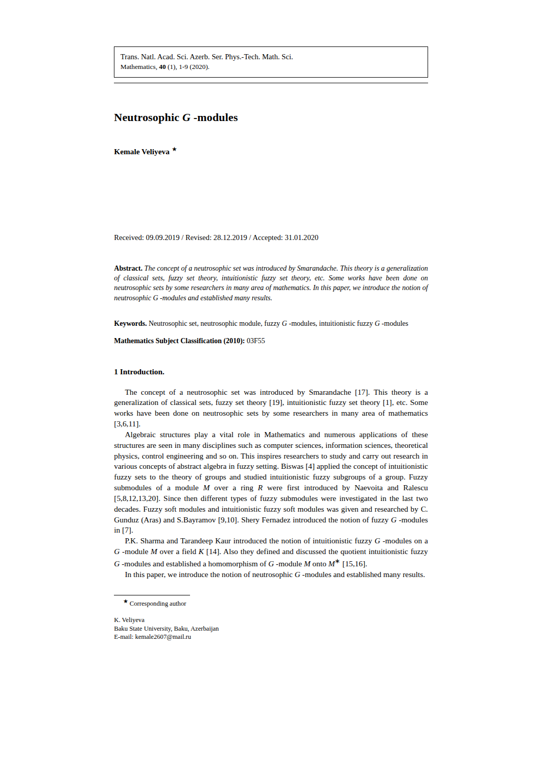Trans. Natl. Acad. Sci. Azerb. Ser. Phys.-Tech. Math. Sci.
Mathematics, 40 (1), 1-9 (2020).
Neutrosophic G -modules
Kemale Veliyeva ★
Received: 09.09.2019 / Revised: 28.12.2019 / Accepted: 31.01.2020
Abstract. The concept of a neutrosophic set was introduced by Smarandache. This theory is a generalization of classical sets, fuzzy set theory, intuitionistic fuzzy set theory, etc. Some works have been done on neutrosophic sets by some researchers in many area of mathematics. In this paper, we introduce the notion of neutrosophic G -modules and established many results.
Keywords. Neutrosophic set, neutrosophic module, fuzzy G -modules, intuitionistic fuzzy G -modules
Mathematics Subject Classification (2010): 03F55
1 Introduction.
The concept of a neutrosophic set was introduced by Smarandache [17]. This theory is a generalization of classical sets, fuzzy set theory [19], intuitionistic fuzzy set theory [1], etc. Some works have been done on neutrosophic sets by some researchers in many area of mathematics [3,6,11].
Algebraic structures play a vital role in Mathematics and numerous applications of these structures are seen in many disciplines such as computer sciences, information sciences, theoretical physics, control engineering and so on. This inspires researchers to study and carry out research in various concepts of abstract algebra in fuzzy setting. Biswas [4] applied the concept of intuitionistic fuzzy sets to the theory of groups and studied intuitionistic fuzzy subgroups of a group. Fuzzy submodules of a module M over a ring R were first introduced by Naevoita and Ralescu [5,8,12,13,20]. Since then different types of fuzzy submodules were investigated in the last two decades. Fuzzy soft modules and intuitionistic fuzzy soft modules was given and researched by C. Gunduz (Aras) and S.Bayramov [9,10]. Shery Fernadez introduced the notion of fuzzy G -modules in [7].
P.K. Sharma and Tarandeep Kaur introduced the notion of intuitionistic fuzzy G -modules on a G -module M over a field K [14]. Also they defined and discussed the quotient intuitionistic fuzzy G -modules and established a homomorphism of G -module M onto M∗ [15,16].
In this paper, we introduce the notion of neutrosophic G -modules and established many results.
★ Corresponding author
K. Veliyeva
Baku State University, Baku, Azerbaijan
E-mail: kemale2607@mail.ru